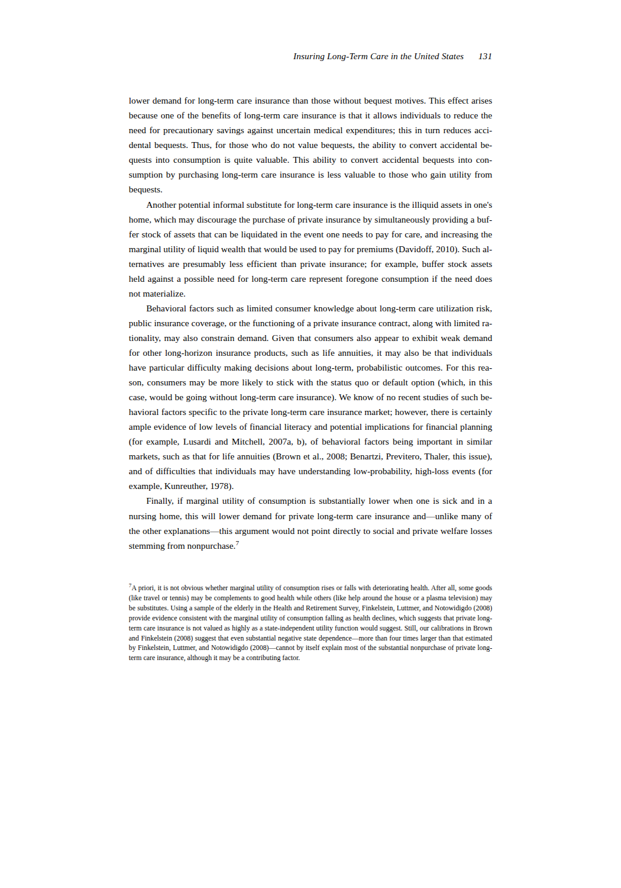Insuring Long-Term Care in the United States131
lower demand for long-term care insurance than those without bequest motives. This effect arises because one of the benefits of long-term care insurance is that it allows individuals to reduce the need for precautionary savings against uncertain medical expenditures; this in turn reduces accidental bequests. Thus, for those who do not value bequests, the ability to convert accidental bequests into consumption is quite valuable. This ability to convert accidental bequests into consumption by purchasing long-term care insurance is less valuable to those who gain utility from bequests.
Another potential informal substitute for long-term care insurance is the illiquid assets in one's home, which may discourage the purchase of private insurance by simultaneously providing a buffer stock of assets that can be liquidated in the event one needs to pay for care, and increasing the marginal utility of liquid wealth that would be used to pay for premiums (Davidoff, 2010). Such alternatives are presumably less efficient than private insurance; for example, buffer stock assets held against a possible need for long-term care represent foregone consumption if the need does not materialize.
Behavioral factors such as limited consumer knowledge about long-term care utilization risk, public insurance coverage, or the functioning of a private insurance contract, along with limited rationality, may also constrain demand. Given that consumers also appear to exhibit weak demand for other long-horizon insurance products, such as life annuities, it may also be that individuals have particular difficulty making decisions about long-term, probabilistic outcomes. For this reason, consumers may be more likely to stick with the status quo or default option (which, in this case, would be going without long-term care insurance). We know of no recent studies of such behavioral factors specific to the private long-term care insurance market; however, there is certainly ample evidence of low levels of financial literacy and potential implications for financial planning (for example, Lusardi and Mitchell, 2007a, b), of behavioral factors being important in similar markets, such as that for life annuities (Brown et al., 2008; Benartzi, Previtero, Thaler, this issue), and of difficulties that individuals may have understanding low-probability, high-loss events (for example, Kunreuther, 1978).
Finally, if marginal utility of consumption is substantially lower when one is sick and in a nursing home, this will lower demand for private long-term care insurance and—unlike many of the other explanations—this argument would not point directly to social and private welfare losses stemming from nonpurchase.7
7A priori, it is not obvious whether marginal utility of consumption rises or falls with deteriorating health. After all, some goods (like travel or tennis) may be complements to good health while others (like help around the house or a plasma television) may be substitutes. Using a sample of the elderly in the Health and Retirement Survey, Finkelstein, Luttmer, and Notowidigdo (2008) provide evidence consistent with the marginal utility of consumption falling as health declines, which suggests that private long-term care insurance is not valued as highly as a state-independent utility function would suggest. Still, our calibrations in Brown and Finkelstein (2008) suggest that even substantial negative state dependence—more than four times larger than that estimated by Finkelstein, Luttmer, and Notowidigdo (2008)—cannot by itself explain most of the substantial nonpurchase of private long-term care insurance, although it may be a contributing factor.